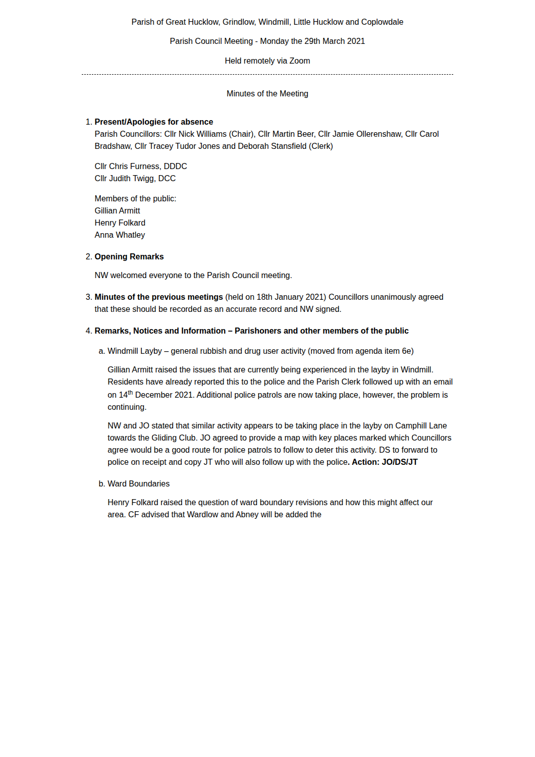Parish of Great Hucklow, Grindlow, Windmill, Little Hucklow and Coplowdale
Parish Council Meeting - Monday the 29th March 2021
Held remotely via Zoom
Minutes of the Meeting
Present/Apologies for absence
Parish Councillors: Cllr Nick Williams (Chair), Cllr Martin Beer, Cllr Jamie Ollerenshaw, Cllr Carol Bradshaw, Cllr Tracey Tudor Jones and Deborah Stansfield (Clerk)
Cllr Chris Furness, DDDC
Cllr Judith Twigg, DCC
Members of the public:
Gillian Armitt
Henry Folkard
Anna Whatley
Opening Remarks
NW welcomed everyone to the Parish Council meeting.
Minutes of the previous meetings (held on 18th January 2021) Councillors unanimously agreed that these should be recorded as an accurate record and NW signed.
Remarks, Notices and Information – Parishoners and other members of the public
Windmill Layby – general rubbish and drug user activity (moved from agenda item 6e)
Gillian Armitt raised the issues that are currently being experienced in the layby in Windmill. Residents have already reported this to the police and the Parish Clerk followed up with an email on 14th December 2021. Additional police patrols are now taking place, however, the problem is continuing.
NW and JO stated that similar activity appears to be taking place in the layby on Camphill Lane towards the Gliding Club. JO agreed to provide a map with key places marked which Councillors agree would be a good route for police patrols to follow to deter this activity. DS to forward to police on receipt and copy JT who will also follow up with the police. Action: JO/DS/JT
Ward Boundaries
Henry Folkard raised the question of ward boundary revisions and how this might affect our area. CF advised that Wardlow and Abney will be added the